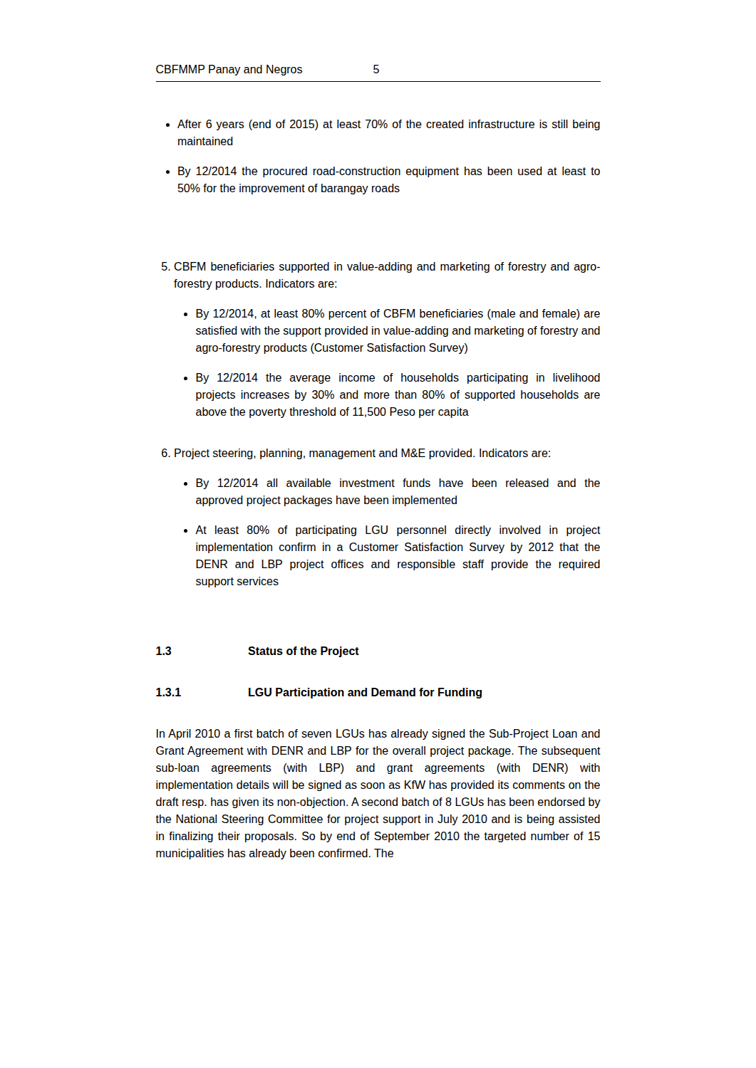CBFMMP Panay and Negros 5
After 6 years (end of 2015) at least 70% of the created infrastructure is still being maintained
By 12/2014 the procured road-construction equipment has been used at least to 50% for the improvement of barangay roads
CBFM beneficiaries supported in value-adding and marketing of forestry and agro-forestry products. Indicators are:
By 12/2014, at least 80% percent of CBFM beneficiaries (male and female) are satisfied with the support provided in value-adding and marketing of forestry and agro-forestry products (Customer Satisfaction Survey)
By 12/2014 the average income of households participating in livelihood projects increases by 30% and more than 80% of supported households are above the poverty threshold of 11,500 Peso per capita
Project steering, planning, management and M&E provided. Indicators are:
By 12/2014 all available investment funds have been released and the approved project packages have been implemented
At least 80% of participating LGU personnel directly involved in project implementation confirm in a Customer Satisfaction Survey by 2012 that the DENR and LBP project offices and responsible staff provide the required support services
1.3 Status of the Project
1.3.1 LGU Participation and Demand for Funding
In April 2010 a first batch of seven LGUs has already signed the Sub-Project Loan and Grant Agreement with DENR and LBP for the overall project package. The subsequent sub-loan agreements (with LBP) and grant agreements (with DENR) with implementation details will be signed as soon as KfW has provided its comments on the draft resp. has given its non-objection. A second batch of 8 LGUs has been endorsed by the National Steering Committee for project support in July 2010 and is being assisted in finalizing their proposals. So by end of September 2010 the targeted number of 15 municipalities has already been confirmed. The